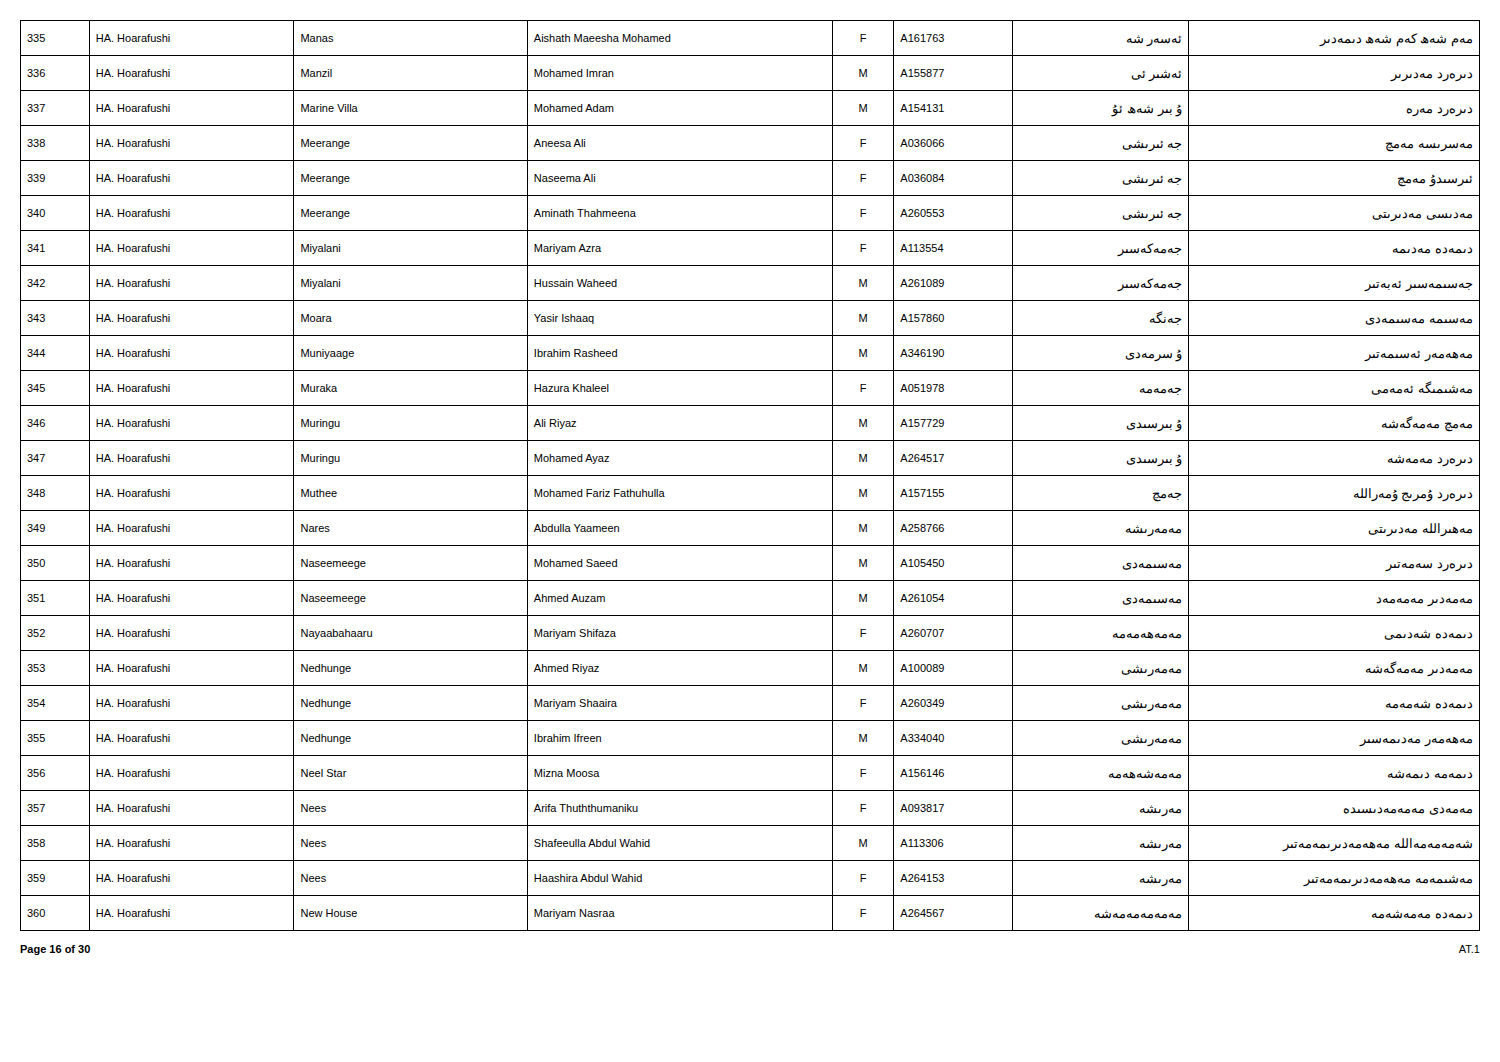| 335 | HA. Hoarafushi | Manas | Aishath Maeesha Mohamed | F | A161763 | ئەسەر شە | مەم شەھ كەم شەھ دىمەدىر |
| 336 | HA. Hoarafushi | Manzil | Mohamed Imran | M | A155877 | ئەشىر ئى | دىرەرد مەدىرىر |
| 337 | HA. Hoarafushi | Marine Villa | Mohamed Adam | M | A154131 | ۇ بىر شەھ ئۇ | دىرەرد مەرە |
| 338 | HA. Hoarafushi | Meerange | Aneesa Ali | F | A036066 | جە ئىرىشى | مەسرىسە مەمچ |
| 339 | HA. Hoarafushi | Meerange | Naseema Ali | F | A036084 | جە ئىرىشى | ئىرسىدۇ مەمچ |
| 340 | HA. Hoarafushi | Meerange | Aminath Thahmeena | F | A260553 | جە ئىرىشى | مەدىسى مەدىرىتى |
| 341 | HA. Hoarafushi | Miyalani | Mariyam Azra | F | A113554 | جەمەكەسىر | دىمەدە مەدىمە |
| 342 | HA. Hoarafushi | Miyalani | Hussain Waheed | M | A261089 | جەمەكەسىر | جەسىمەسىر ئەبەتىر |
| 343 | HA. Hoarafushi | Moara | Yasir Ishaaq | M | A157860 | جەنگە | مەسىمە مەسىمەدى |
| 344 | HA. Hoarafushi | Muniyaage | Ibrahim Rasheed | M | A346190 | ۇ سرمەدى | مەھەمەر ئەسىمەتىر |
| 345 | HA. Hoarafushi | Muraka | Hazura Khaleel | F | A051978 | جەمەمە | مەشىمىگە ئەمەمى |
| 346 | HA. Hoarafushi | Muringu | Ali Riyaz | M | A157729 | ۇ بىرسىدى | مەمچ مەمەگەشە |
| 347 | HA. Hoarafushi | Muringu | Mohamed Ayaz | M | A264517 | ۇ بىرسىدى | دىرەرد مەمەشە |
| 348 | HA. Hoarafushi | Muthee | Mohamed Fariz Fathuhulla | M | A157155 | جەمچ | دىرەرد ۇمرىج ۇمەرالله |
| 349 | HA. Hoarafushi | Nares | Abdulla Yaameen | M | A258766 | مەمەرىشە | مەھىراللە مەدىرىتى |
| 350 | HA. Hoarafushi | Naseemeege | Mohamed Saeed | M | A105450 | مەسىمەدى | دىرەرد سەمەتىر |
| 351 | HA. Hoarafushi | Naseemeege | Ahmed Auzam | M | A261054 | مەسىمەدى | مەمەدىر مەمەمەد |
| 352 | HA. Hoarafushi | Nayaabahaaru | Mariyam Shifaza | F | A260707 | مەمەھەمەمە | دىمەدە شەدىمى |
| 353 | HA. Hoarafushi | Nedhunge | Ahmed Riyaz | M | A100089 | مەمەرىشى | مەمەدىر مەمەگەشە |
| 354 | HA. Hoarafushi | Nedhunge | Mariyam Shaaira | F | A260349 | مەمەرىشى | دىمەدە شەمەمە |
| 355 | HA. Hoarafushi | Nedhunge | Ibrahim Ifreen | M | A334040 | مەمەرىشى | مەھەمەر مەدىمەسىر |
| 356 | HA. Hoarafushi | Neel Star | Mizna Moosa | F | A156146 | مەمەشەھەمە | دىمەمە دىمەشە |
| 357 | HA. Hoarafushi | Nees | Arifa Thuththumaniku | F | A093817 | مەرىشە | مەمەدى مەمەمەدىسىدە |
| 358 | HA. Hoarafushi | Nees | Shafeeulla Abdul Wahid | M | A113306 | مەرىشە | شەمەمەمەاللە مەھەمەدىرىمەمەتىر |
| 359 | HA. Hoarafushi | Nees | Haashira Abdul Wahid | F | A264153 | مەرىشە | مەشىمەمە مەھەمەدىرىمەمەتىر |
| 360 | HA. Hoarafushi | New House | Mariyam Nasraa | F | A264567 | مەمەمەمەمەشە | دىمەدە مەمەشەمە |
Page 16 of 30 AT.1